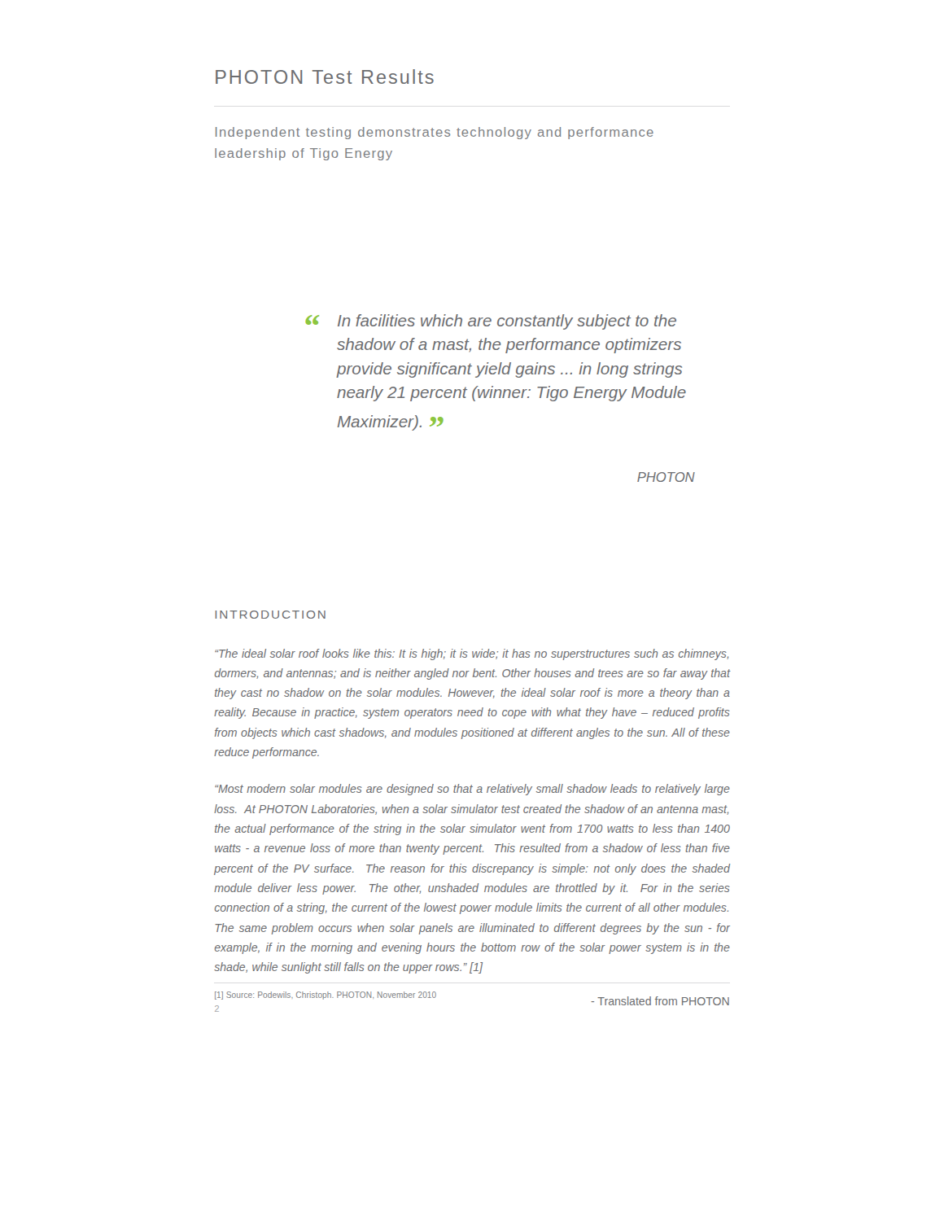PHOTON Test Results
Independent testing demonstrates technology and performance leadership of Tigo Energy
“In facilities which are constantly subject to the shadow of a mast, the performance optimizers provide significant yield gains ... in long strings nearly 21 percent (winner: Tigo Energy Module Maximizer).”
PHOTON
INTRODUCTION
“The ideal solar roof looks like this: It is high; it is wide; it has no superstructures such as chimneys, dormers, and antennas; and is neither angled nor bent. Other houses and trees are so far away that they cast no shadow on the solar modules. However, the ideal solar roof is more a theory than a reality. Because in practice, system operators need to cope with what they have – reduced profits from objects which cast shadows, and modules positioned at different angles to the sun. All of these reduce performance.
“Most modern solar modules are designed so that a relatively small shadow leads to relatively large loss. At PHOTON Laboratories, when a solar simulator test created the shadow of an antenna mast, the actual performance of the string in the solar simulator went from 1700 watts to less than 1400 watts - a revenue loss of more than twenty percent. This resulted from a shadow of less than five percent of the PV surface. The reason for this discrepancy is simple: not only does the shaded module deliver less power. The other, unshaded modules are throttled by it. For in the series connection of a string, the current of the lowest power module limits the current of all other modules. The same problem occurs when solar panels are illuminated to different degrees by the sun - for example, if in the morning and evening hours the bottom row of the solar power system is in the shade, while sunlight still falls on the upper rows.” [1]
- Translated from PHOTON
[1] Source: Podewils, Christoph. PHOTON, November 2010
2